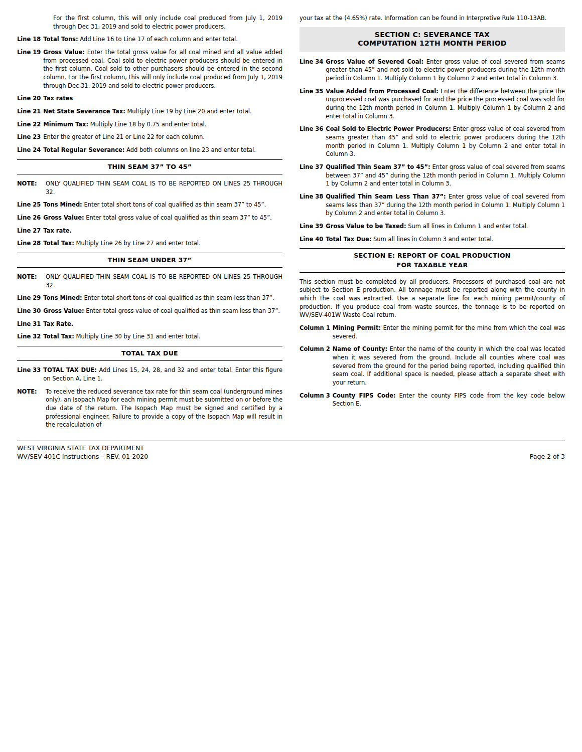For the first column, this will only include coal produced from July 1, 2019 through Dec 31, 2019 and sold to electric power producers.
Line 18
Total Tons: Add Line 16 to Line 17 of each column and enter total.
Line 19
Gross Value: Enter the total gross value for all coal mined and all value added from processed coal. Coal sold to electric power producers should be entered in the first column. Coal sold to other purchasers should be entered in the second column. For the first column, this will only include coal produced from July 1, 2019 through Dec 31, 2019 and sold to electric power producers.
Line 20
Tax rates
Line 21
Net State Severance Tax: Multiply Line 19 by Line 20 and enter total.
Line 22
Minimum Tax: Multiply Line 18 by 0.75 and enter total.
Line 23
Enter the greater of Line 21 or Line 22 for each column.
Line 24
Total Regular Severance: Add both columns on line 23 and enter total.
THIN SEAM 37” TO 45”
NOTE:
ONLY QUALIFIED THIN SEAM COAL IS TO BE REPORTED ON LINES 25 THROUGH 32.
Line 25
Tons Mined: Enter total short tons of coal qualified as thin seam 37” to 45”.
Line 26
Gross Value: Enter total gross value of coal qualified as thin seam 37” to 45”.
Line 27
Tax rate.
Line 28
Total Tax: Multiply Line 26 by Line 27 and enter total.
THIN SEAM UNDER 37”
NOTE:
ONLY QUALIFIED THIN SEAM COAL IS TO BE REPORTED ON LINES 25 THROUGH 32.
Line 29
Tons Mined: Enter total short tons of coal qualified as thin seam less than 37”.
Line 30
Gross Value: Enter total gross value of coal qualified as thin seam less than 37”.
Line 31
Tax Rate.
Line 32
Total Tax: Multiply Line 30 by Line 31 and enter total.
TOTAL TAX DUE
Line 33
TOTAL TAX DUE: Add Lines 15, 24, 28, and 32 and enter total. Enter this figure on Section A, Line 1.
NOTE:
To receive the reduced severance tax rate for thin seam coal (underground mines only), an Isopach Map for each mining permit must be submitted on or before the due date of the return. The Isopach Map must be signed and certified by a professional engineer. Failure to provide a copy of the Isopach Map will result in the recalculation of
your tax at the (4.65%) rate. Information can be found in Interpretive Rule 110-13AB.
SECTION C: SEVERANCE TAX
COMPUTATION 12TH MONTH PERIOD
Line 34
Gross Value of Severed Coal: Enter gross value of coal severed from seams greater than 45” and not sold to electric power producers during the 12th month period in Column 1. Multiply Column 1 by Column 2 and enter total in Column 3.
Line 35
Value Added from Processed Coal: Enter the difference between the price the unprocessed coal was purchased for and the price the processed coal was sold for during the 12th month period in Column 1. Multiply Column 1 by Column 2 and enter total in Column 3.
Line 36
Coal Sold to Electric Power Producers: Enter gross value of coal severed from seams greater than 45” and sold to electric power producers during the 12th month period in Column 1. Multiply Column 1 by Column 2 and enter total in Column 3.
Line 37
Qualified Thin Seam 37” to 45”: Enter gross value of coal severed from seams between 37” and 45” during the 12th month period in Column 1. Multiply Column 1 by Column 2 and enter total in Column 3.
Line 38
Qualified Thin Seam Less Than 37”: Enter gross value of coal severed from seams less than 37” during the 12th month period in Column 1. Multiply Column 1 by Column 2 and enter total in Column 3.
Line 39
Gross Value to be Taxed: Sum all lines in Column 1 and enter total.
Line 40
Total Tax Due: Sum all lines in Column 3 and enter total.
SECTION E: REPORT OF COAL PRODUCTION
FOR TAXABLE YEAR
This section must be completed by all producers. Processors of purchased coal are not subject to Section E production. All tonnage must be reported along with the county in which the coal was extracted. Use a separate line for each mining permit/county of production. If you produce coal from waste sources, the tonnage is to be reported on WV/SEV-401W Waste Coal return.
Column 1
Mining Permit: Enter the mining permit for the mine from which the coal was severed.
Column 2
Name of County: Enter the name of the county in which the coal was located when it was severed from the ground. Include all counties where coal was severed from the ground for the period being reported, including qualified thin seam coal. If additional space is needed, please attach a separate sheet with your return.
Column 3
County FIPS Code: Enter the county FIPS code from the key code below Section E.
WEST VIRGINIA STATE TAX DEPARTMENT
WV/SEV-401C Instructions – REV. 01-2020
Page 2 of 3